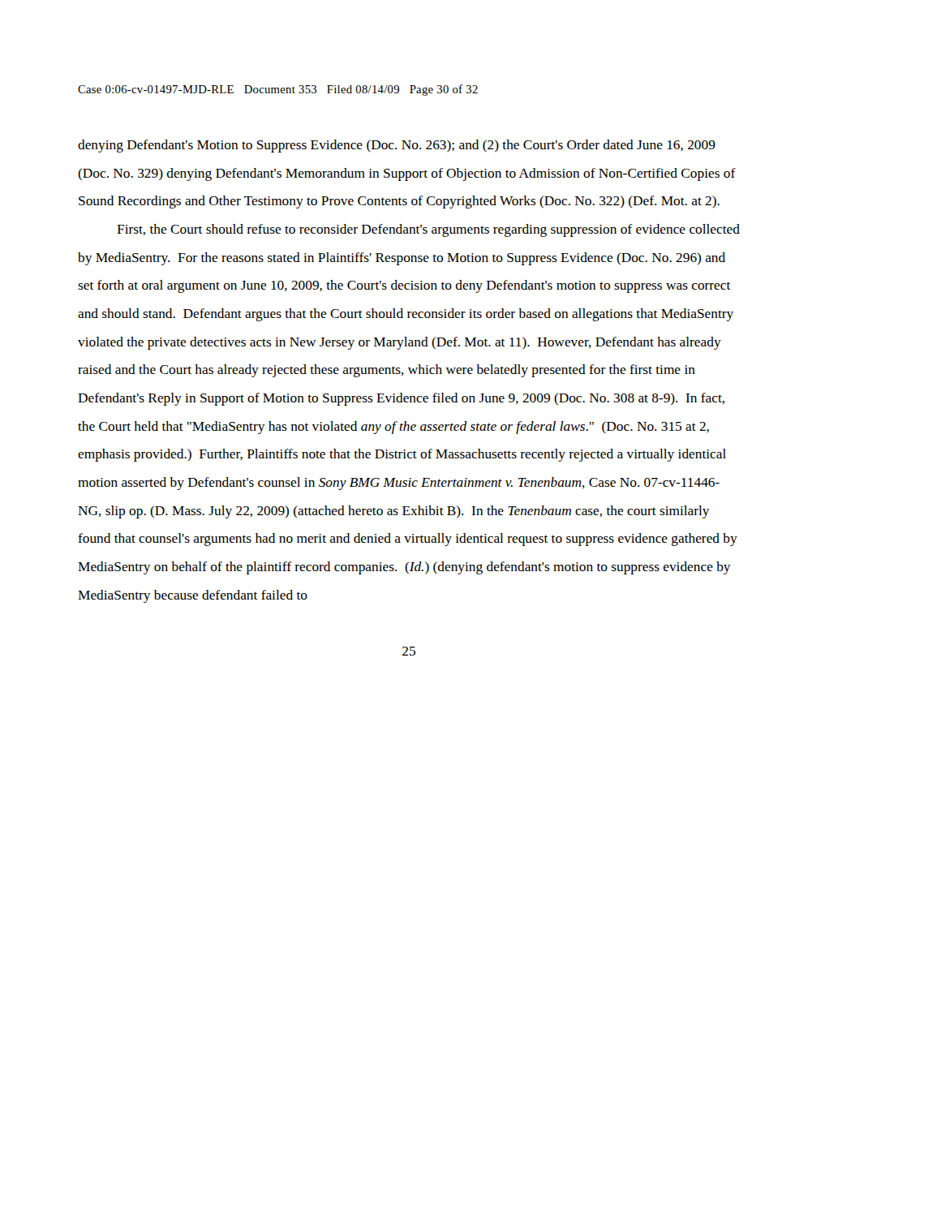Case 0:06-cv-01497-MJD-RLE Document 353 Filed 08/14/09 Page 30 of 32
denying Defendant's Motion to Suppress Evidence (Doc. No. 263); and (2) the Court's Order dated June 16, 2009 (Doc. No. 329) denying Defendant's Memorandum in Support of Objection to Admission of Non-Certified Copies of Sound Recordings and Other Testimony to Prove Contents of Copyrighted Works (Doc. No. 322) (Def. Mot. at 2).
First, the Court should refuse to reconsider Defendant's arguments regarding suppression of evidence collected by MediaSentry. For the reasons stated in Plaintiffs' Response to Motion to Suppress Evidence (Doc. No. 296) and set forth at oral argument on June 10, 2009, the Court's decision to deny Defendant's motion to suppress was correct and should stand. Defendant argues that the Court should reconsider its order based on allegations that MediaSentry violated the private detectives acts in New Jersey or Maryland (Def. Mot. at 11). However, Defendant has already raised and the Court has already rejected these arguments, which were belatedly presented for the first time in Defendant's Reply in Support of Motion to Suppress Evidence filed on June 9, 2009 (Doc. No. 308 at 8-9). In fact, the Court held that "MediaSentry has not violated any of the asserted state or federal laws." (Doc. No. 315 at 2, emphasis provided.) Further, Plaintiffs note that the District of Massachusetts recently rejected a virtually identical motion asserted by Defendant's counsel in Sony BMG Music Entertainment v. Tenenbaum, Case No. 07-cv-11446-NG, slip op. (D. Mass. July 22, 2009) (attached hereto as Exhibit B). In the Tenenbaum case, the court similarly found that counsel's arguments had no merit and denied a virtually identical request to suppress evidence gathered by MediaSentry on behalf of the plaintiff record companies. (Id.) (denying defendant's motion to suppress evidence by MediaSentry because defendant failed to
25